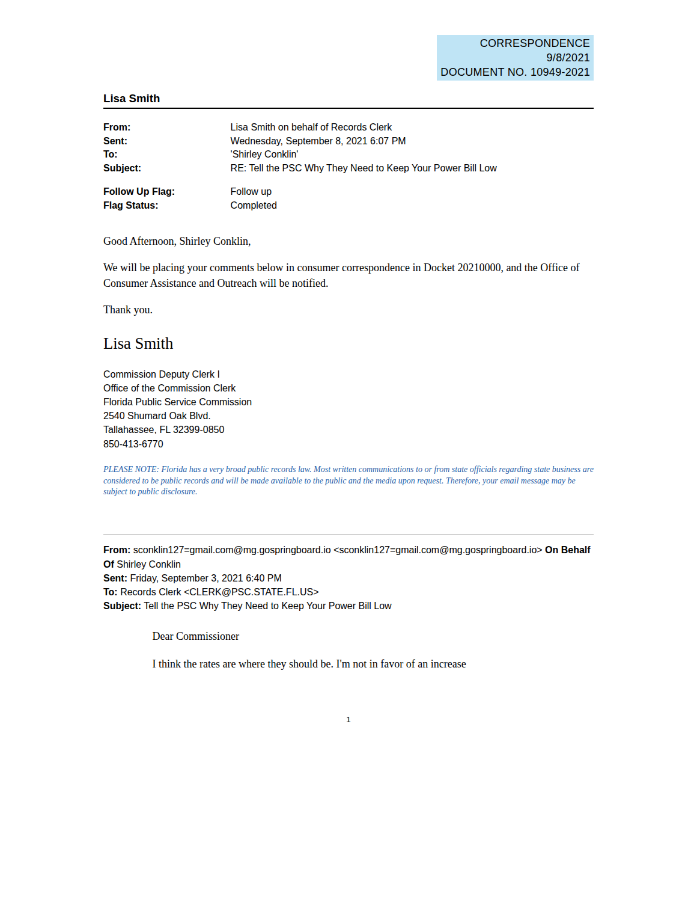CORRESPONDENCE
9/8/2021
DOCUMENT NO. 10949-2021
Lisa Smith
| From: | Lisa Smith on behalf of Records Clerk |
| Sent: | Wednesday, September 8, 2021 6:07 PM |
| To: | 'Shirley Conklin' |
| Subject: | RE: Tell the PSC Why They Need to Keep Your Power Bill Low |
| Follow Up Flag: | Follow up |
| Flag Status: | Completed |
Good Afternoon, Shirley Conklin,
We will be placing your comments below in consumer correspondence in Docket 20210000, and the Office of Consumer Assistance and Outreach will be notified.
Thank you.
Lisa Smith
Commission Deputy Clerk I
Office of the Commission Clerk
Florida Public Service Commission
2540 Shumard Oak Blvd.
Tallahassee, FL 32399-0850
850-413-6770
PLEASE NOTE: Florida has a very broad public records law. Most written communications to or from state officials regarding state business are considered to be public records and will be made available to the public and the media upon request. Therefore, your email message may be subject to public disclosure.
From: sconklin127=gmail.com@mg.gospringboard.io <sconklin127=gmail.com@mg.gospringboard.io> On Behalf Of Shirley Conklin
Sent: Friday, September 3, 2021 6:40 PM
To: Records Clerk <CLERK@PSC.STATE.FL.US>
Subject: Tell the PSC Why They Need to Keep Your Power Bill Low
Dear Commissioner
I think the rates are where they should be. I'm not in favor of an increase
1